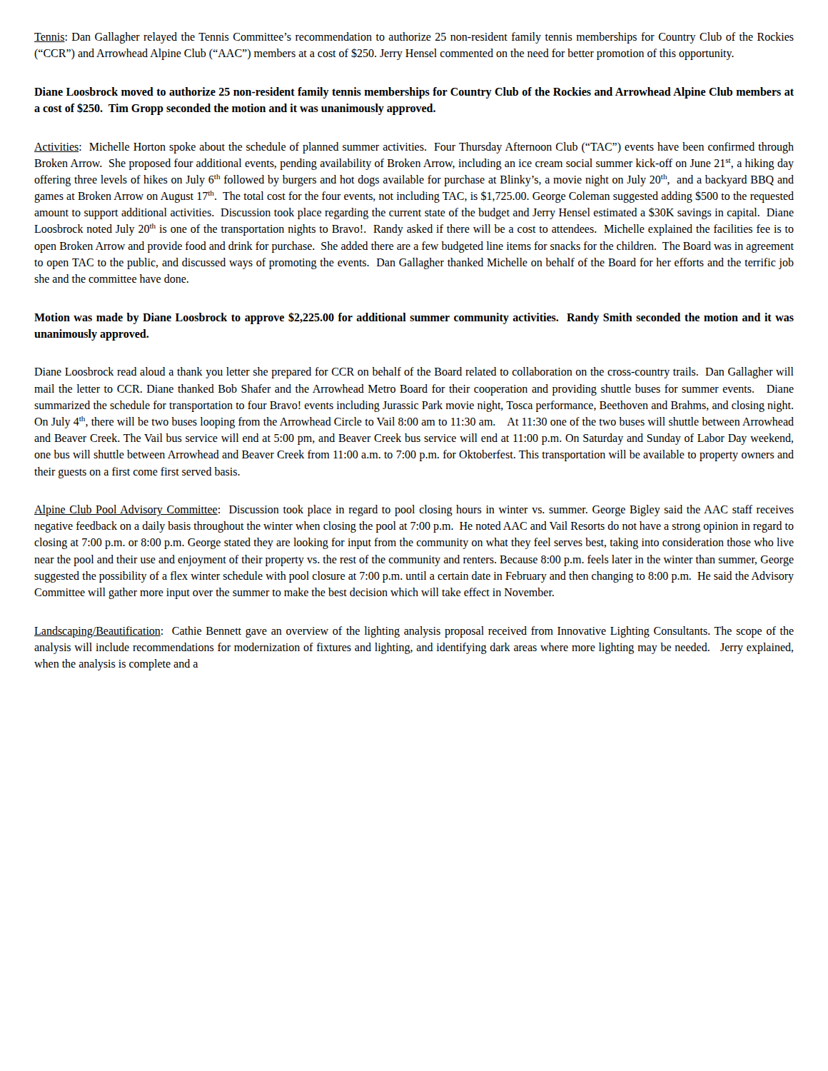Tennis: Dan Gallagher relayed the Tennis Committee’s recommendation to authorize 25 non-resident family tennis memberships for Country Club of the Rockies (“CCR”) and Arrowhead Alpine Club (“AAC”) members at a cost of $250. Jerry Hensel commented on the need for better promotion of this opportunity.
Diane Loosbrock moved to authorize 25 non-resident family tennis memberships for Country Club of the Rockies and Arrowhead Alpine Club members at a cost of $250. Tim Gropp seconded the motion and it was unanimously approved.
Activities: Michelle Horton spoke about the schedule of planned summer activities. Four Thursday Afternoon Club (“TAC”) events have been confirmed through Broken Arrow. She proposed four additional events, pending availability of Broken Arrow, including an ice cream social summer kick-off on June 21st, a hiking day offering three levels of hikes on July 6th followed by burgers and hot dogs available for purchase at Blinky’s, a movie night on July 20th, and a backyard BBQ and games at Broken Arrow on August 17th. The total cost for the four events, not including TAC, is $1,725.00. George Coleman suggested adding $500 to the requested amount to support additional activities. Discussion took place regarding the current state of the budget and Jerry Hensel estimated a $30K savings in capital. Diane Loosbrock noted July 20th is one of the transportation nights to Bravo!. Randy asked if there will be a cost to attendees. Michelle explained the facilities fee is to open Broken Arrow and provide food and drink for purchase. She added there are a few budgeted line items for snacks for the children. The Board was in agreement to open TAC to the public, and discussed ways of promoting the events. Dan Gallagher thanked Michelle on behalf of the Board for her efforts and the terrific job she and the committee have done.
Motion was made by Diane Loosbrock to approve $2,225.00 for additional summer community activities. Randy Smith seconded the motion and it was unanimously approved.
Diane Loosbrock read aloud a thank you letter she prepared for CCR on behalf of the Board related to collaboration on the cross-country trails. Dan Gallagher will mail the letter to CCR. Diane thanked Bob Shafer and the Arrowhead Metro Board for their cooperation and providing shuttle buses for summer events. Diane summarized the schedule for transportation to four Bravo! events including Jurassic Park movie night, Tosca performance, Beethoven and Brahms, and closing night. On July 4th, there will be two buses looping from the Arrowhead Circle to Vail 8:00 am to 11:30 am. At 11:30 one of the two buses will shuttle between Arrowhead and Beaver Creek. The Vail bus service will end at 5:00 pm, and Beaver Creek bus service will end at 11:00 p.m. On Saturday and Sunday of Labor Day weekend, one bus will shuttle between Arrowhead and Beaver Creek from 11:00 a.m. to 7:00 p.m. for Oktoberfest. This transportation will be available to property owners and their guests on a first come first served basis.
Alpine Club Pool Advisory Committee: Discussion took place in regard to pool closing hours in winter vs. summer. George Bigley said the AAC staff receives negative feedback on a daily basis throughout the winter when closing the pool at 7:00 p.m. He noted AAC and Vail Resorts do not have a strong opinion in regard to closing at 7:00 p.m. or 8:00 p.m. George stated they are looking for input from the community on what they feel serves best, taking into consideration those who live near the pool and their use and enjoyment of their property vs. the rest of the community and renters. Because 8:00 p.m. feels later in the winter than summer, George suggested the possibility of a flex winter schedule with pool closure at 7:00 p.m. until a certain date in February and then changing to 8:00 p.m. He said the Advisory Committee will gather more input over the summer to make the best decision which will take effect in November.
Landscaping/Beautification: Cathie Bennett gave an overview of the lighting analysis proposal received from Innovative Lighting Consultants. The scope of the analysis will include recommendations for modernization of fixtures and lighting, and identifying dark areas where more lighting may be needed. Jerry explained, when the analysis is complete and a